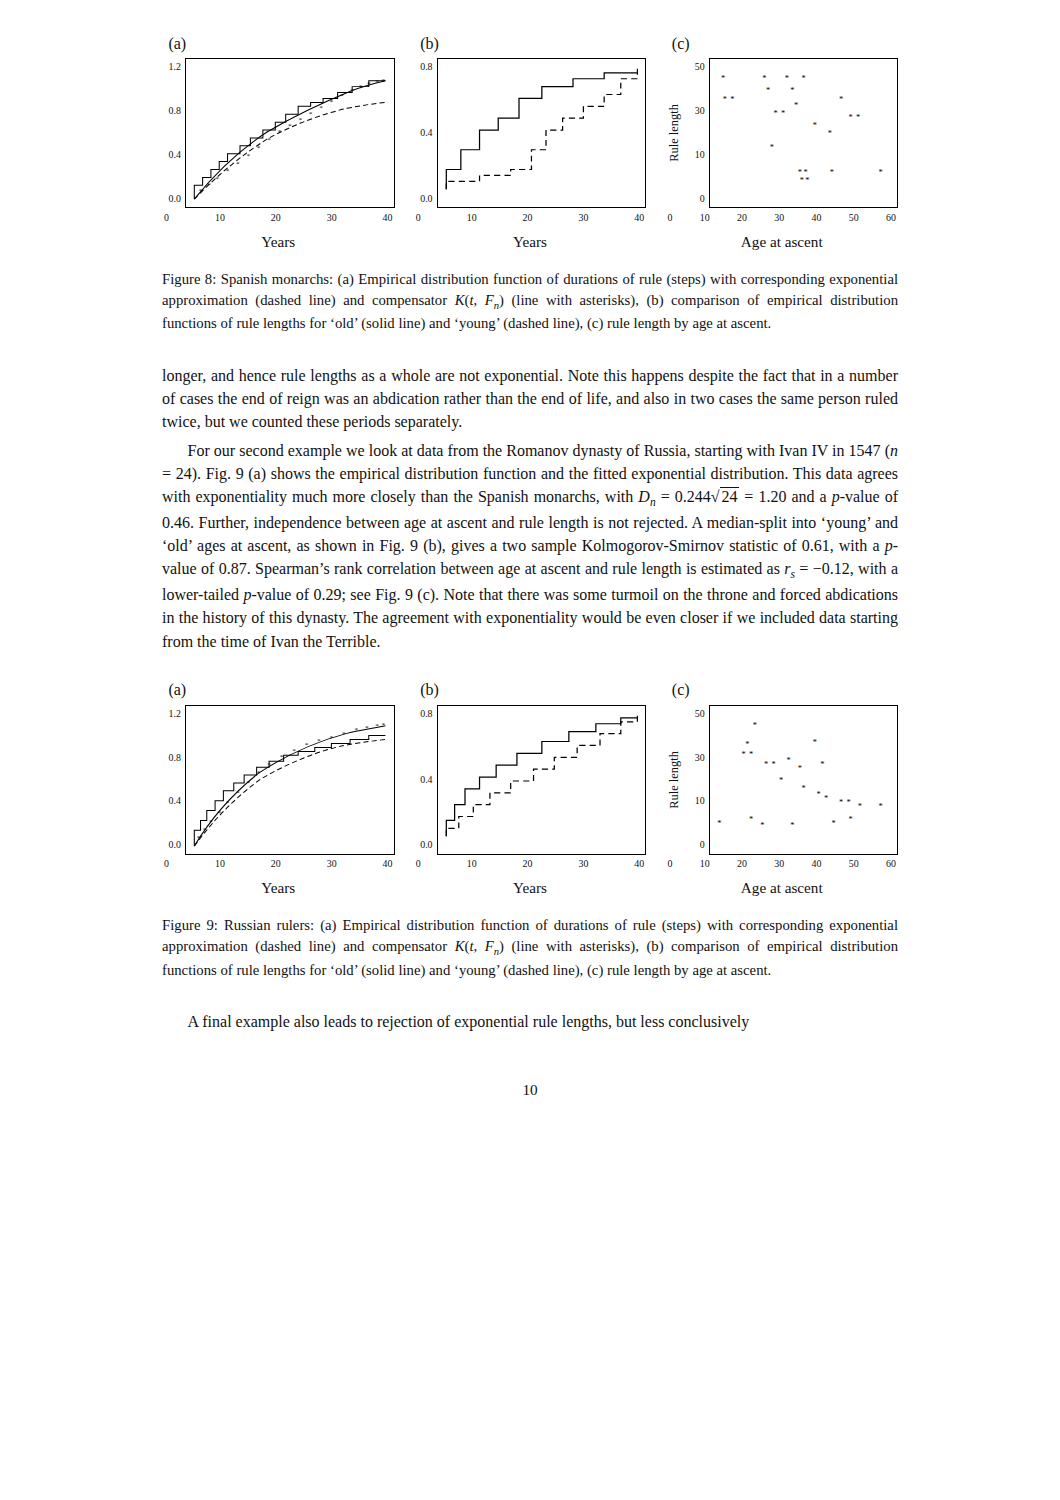(a)
1.20.80.40.0
*** *** *** *** *** *** **
010203040
Years
(b)
0.80.40.0
010203040
Years
(c)
Rule length
5030100
* ** *** ** ** * * ** * * * ** ** * *
0102030405060
Age at ascent
Figure 8: Spanish monarchs: (a) Empirical distribution function of durations of rule (steps) with corresponding exponential approximation (dashed line) and compensator K(t, Fn) (line with asterisks), (b) comparison of empirical distribution functions of rule lengths for ‘old’ (solid line) and ‘young’ (dashed line), (c) rule length by age at ascent.
longer, and hence rule lengths as a whole are not exponential. Note this happens despite the fact that in a number of cases the end of reign was an abdication rather than the end of life, and also in two cases the same person ruled twice, but we counted these periods separately.
For our second example we look at data from the Romanov dynasty of Russia, starting with Ivan IV in 1547 (n = 24). Fig. 9 (a) shows the empirical distribution function and the fitted exponential distribution. This data agrees with exponentiality much more closely than the Spanish monarchs, with Dn = 0.244√24 = 1.20 and a p-value of 0.46. Further, independence between age at ascent and rule length is not rejected. A median-split into ‘young’ and ‘old’ ages at ascent, as shown in Fig. 9 (b), gives a two sample Kolmogorov-Smirnov statistic of 0.61, with a p-value of 0.87. Spearman’s rank correlation between age at ascent and rule length is estimated as rs = −0.12, with a lower-tailed p-value of 0.29; see Fig. 9 (c). Note that there was some turmoil on the throne and forced abdications in the history of this dynasty. The agreement with exponentiality would be even closer if we included data starting from the time of Ivan the Terrible.
(a)
1.20.80.40.0
*** *** *** *** *** *** *
010203040
Years
(b)
0.80.40.0
010203040
Years
(c)
Rule length
5030100
* * ** * ** * * * * * * * ** * * * * * * * *
0102030405060
Age at ascent
Figure 9: Russian rulers: (a) Empirical distribution function of durations of rule (steps) with corresponding exponential approximation (dashed line) and compensator K(t, Fn) (line with asterisks), (b) comparison of empirical distribution functions of rule lengths for ‘old’ (solid line) and ‘young’ (dashed line), (c) rule length by age at ascent.
A final example also leads to rejection of exponential rule lengths, but less conclusively
10